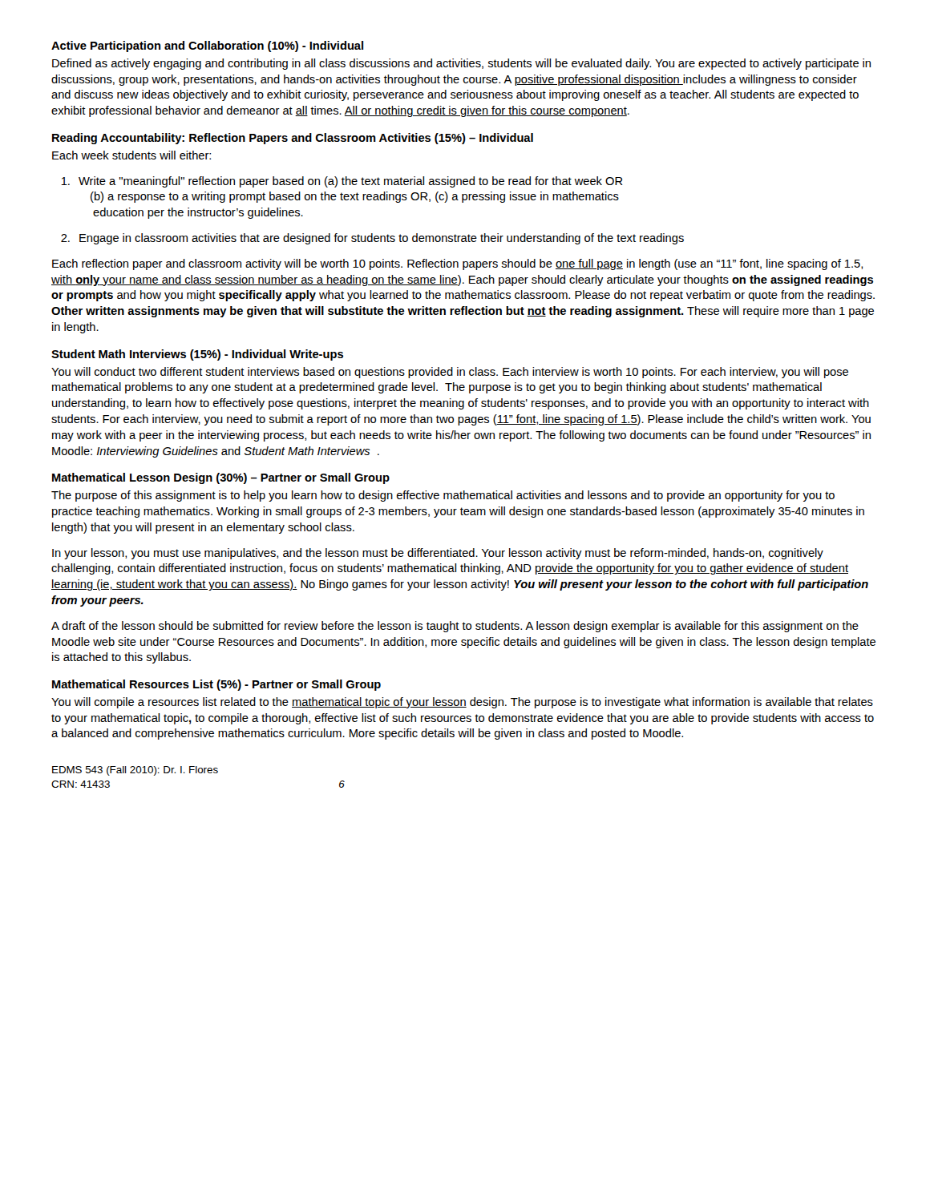Active Participation and Collaboration (10%) - Individual
Defined as actively engaging and contributing in all class discussions and activities, students will be evaluated daily. You are expected to actively participate in discussions, group work, presentations, and hands-on activities throughout the course. A positive professional disposition includes a willingness to consider and discuss new ideas objectively and to exhibit curiosity, perseverance and seriousness about improving oneself as a teacher. All students are expected to exhibit professional behavior and demeanor at all times. All or nothing credit is given for this course component.
Reading Accountability: Reflection Papers and Classroom Activities (15%) – Individual
Each week students will either:
Write a "meaningful" reflection paper based on (a) the text material assigned to be read for that week OR (b) a response to a writing prompt based on the text readings OR, (c) a pressing issue in mathematics education per the instructor’s guidelines.
Engage in classroom activities that are designed for students to demonstrate their understanding of the text readings
Each reflection paper and classroom activity will be worth 10 points. Reflection papers should be one full page in length (use an “11” font, line spacing of 1.5, with only your name and class session number as a heading on the same line). Each paper should clearly articulate your thoughts on the assigned readings or prompts and how you might specifically apply what you learned to the mathematics classroom. Please do not repeat verbatim or quote from the readings. Other written assignments may be given that will substitute the written reflection but not the reading assignment. These will require more than 1 page in length.
Student Math Interviews (15%) - Individual Write-ups
You will conduct two different student interviews based on questions provided in class. Each interview is worth 10 points. For each interview, you will pose mathematical problems to any one student at a predetermined grade level. The purpose is to get you to begin thinking about students' mathematical understanding, to learn how to effectively pose questions, interpret the meaning of students' responses, and to provide you with an opportunity to interact with students. For each interview, you need to submit a report of no more than two pages (11” font, line spacing of 1.5). Please include the child’s written work. You may work with a peer in the interviewing process, but each needs to write his/her own report. The following two documents can be found under ”Resources” in Moodle: Interviewing Guidelines and Student Math Interviews .
Mathematical Lesson Design (30%) – Partner or Small Group
The purpose of this assignment is to help you learn how to design effective mathematical activities and lessons and to provide an opportunity for you to practice teaching mathematics. Working in small groups of 2-3 members, your team will design one standards-based lesson (approximately 35-40 minutes in length) that you will present in an elementary school class.
In your lesson, you must use manipulatives, and the lesson must be differentiated. Your lesson activity must be reform-minded, hands-on, cognitively challenging, contain differentiated instruction, focus on students’ mathematical thinking, AND provide the opportunity for you to gather evidence of student learning (ie, student work that you can assess). No Bingo games for your lesson activity! You will present your lesson to the cohort with full participation from your peers.
A draft of the lesson should be submitted for review before the lesson is taught to students. A lesson design exemplar is available for this assignment on the Moodle web site under “Course Resources and Documents”. In addition, more specific details and guidelines will be given in class. The lesson design template is attached to this syllabus.
Mathematical Resources List (5%) - Partner or Small Group
You will compile a resources list related to the mathematical topic of your lesson design. The purpose is to investigate what information is available that relates to your mathematical topic, to compile a thorough, effective list of such resources to demonstrate evidence that you are able to provide students with access to a balanced and comprehensive mathematics curriculum. More specific details will be given in class and posted to Moodle.
EDMS 543 (Fall 2010): Dr. I. Flores
CRN: 414336